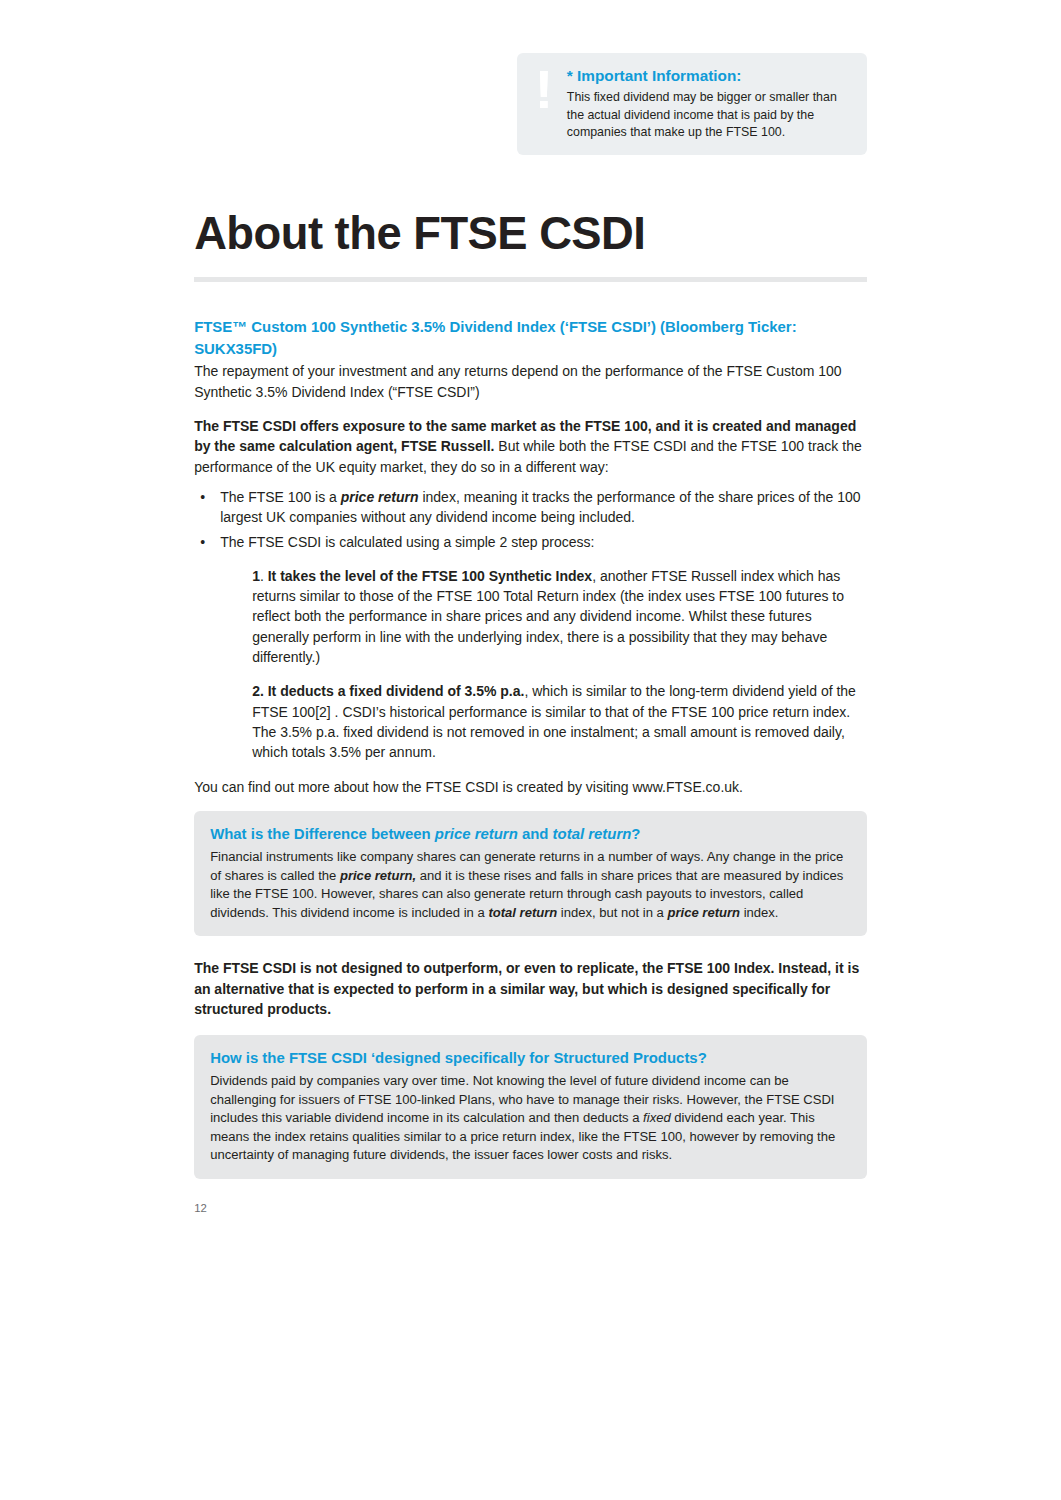!
* Important Information: This fixed dividend may be bigger or smaller than the actual dividend income that is paid by the companies that make up the FTSE 100.
About the FTSE CSDI
FTSE™ Custom 100 Synthetic 3.5% Dividend Index (‘FTSE CSDI’) (Bloomberg Ticker: SUKX35FD)
The repayment of your investment and any returns depend on the performance of the FTSE Custom 100 Synthetic 3.5% Dividend Index (“FTSE CSDI”)
The FTSE CSDI offers exposure to the same market as the FTSE 100, and it is created and managed by the same calculation agent, FTSE Russell. But while both the FTSE CSDI and the FTSE 100 track the performance of the UK equity market, they do so in a different way:
The FTSE 100 is a price return index, meaning it tracks the performance of the share prices of the 100 largest UK companies without any dividend income being included.
The FTSE CSDI is calculated using a simple 2 step process:
1. It takes the level of the FTSE 100 Synthetic Index, another FTSE Russell index which has returns similar to those of the FTSE 100 Total Return index (the index uses FTSE 100 futures to reflect both the performance in share prices and any dividend income. Whilst these futures generally perform in line with the underlying index, there is a possibility that they may behave differently.)
2. It deducts a fixed dividend of 3.5% p.a., which is similar to the long-term dividend yield of the FTSE 100[2] . CSDI’s historical performance is similar to that of the FTSE 100 price return index. The 3.5% p.a. fixed dividend is not removed in one instalment; a small amount is removed daily, which totals 3.5% per annum.
You can find out more about how the FTSE CSDI is created by visiting www.FTSE.co.uk.
What is the Difference between price return and total return?
Financial instruments like company shares can generate returns in a number of ways. Any change in the price of shares is called the price return, and it is these rises and falls in share prices that are measured by indices like the FTSE 100. However, shares can also generate return through cash payouts to investors, called dividends. This dividend income is included in a total return index, but not in a price return index.
The FTSE CSDI is not designed to outperform, or even to replicate, the FTSE 100 Index. Instead, it is an alternative that is expected to perform in a similar way, but which is designed specifically for structured products.
How is the FTSE CSDI ‘designed specifically for Structured Products?
Dividends paid by companies vary over time. Not knowing the level of future dividend income can be challenging for issuers of FTSE 100-linked Plans, who have to manage their risks. However, the FTSE CSDI includes this variable dividend income in its calculation and then deducts a fixed dividend each year. This means the index retains qualities similar to a price return index, like the FTSE 100, however by removing the uncertainty of managing future dividends, the issuer faces lower costs and risks.
12